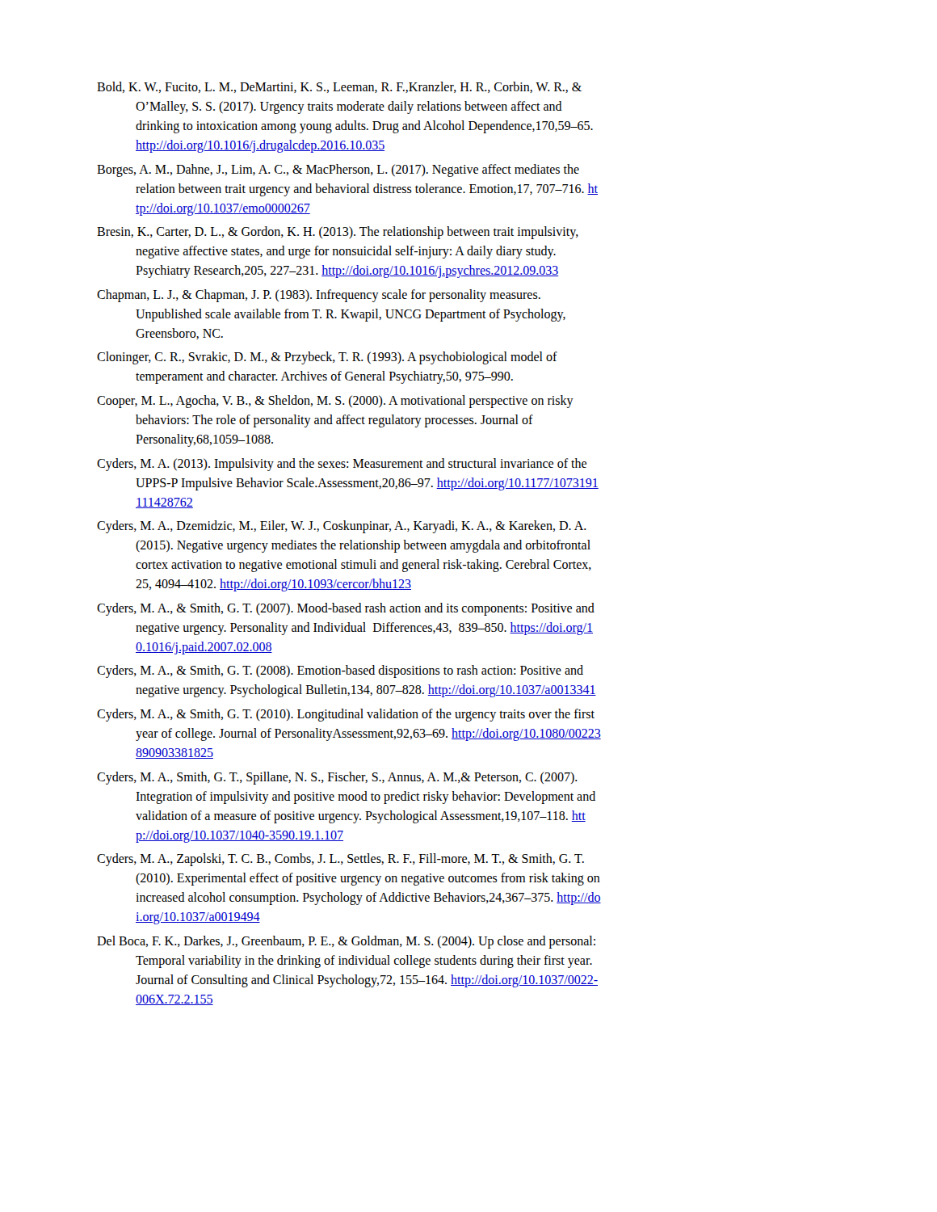Bold, K. W., Fucito, L. M., DeMartini, K. S., Leeman, R. F.,Kranzler, H. R., Corbin, W. R., & O’Malley, S. S. (2017). Urgency traits moderate daily relations between affect and drinking to intoxication among young adults. Drug and Alcohol Dependence,170,59–65. http://doi.org/10.1016/j.drugalcdep.2016.10.035
Borges, A. M., Dahne, J., Lim, A. C., & MacPherson, L. (2017). Negative affect mediates the relation between trait urgency and behavioral distress tolerance. Emotion,17, 707–716. http://doi.org/10.1037/emo0000267
Bresin, K., Carter, D. L., & Gordon, K. H. (2013). The relationship between trait impulsivity, negative affective states, and urge for nonsuicidal self-injury: A daily diary study. Psychiatry Research,205, 227–231. http://doi.org/10.1016/j.psychres.2012.09.033
Chapman, L. J., & Chapman, J. P. (1983). Infrequency scale for personality measures. Unpublished scale available from T. R. Kwapil, UNCG Department of Psychology, Greensboro, NC.
Cloninger, C. R., Svrakic, D. M., & Przybeck, T. R. (1993). A psychobiological model of temperament and character. Archives of General Psychiatry,50, 975–990.
Cooper, M. L., Agocha, V. B., & Sheldon, M. S. (2000). A motivational perspective on risky behaviors: The role of personality and affect regulatory processes. Journal of Personality,68,1059–1088.
Cyders, M. A. (2013). Impulsivity and the sexes: Measurement and structural invariance of the UPPS-P Impulsive Behavior Scale.Assessment,20,86–97. http://doi.org/10.1177/1073191111428762
Cyders, M. A., Dzemidzic, M., Eiler, W. J., Coskunpinar, A., Karyadi, K. A., & Kareken, D. A. (2015). Negative urgency mediates the relationship between amygdala and orbitofrontal cortex activation to negative emotional stimuli and general risk-taking. Cerebral Cortex, 25, 4094–4102. http://doi.org/10.1093/cercor/bhu123
Cyders, M. A., & Smith, G. T. (2007). Mood-based rash action and its components: Positive and negative urgency. Personality and Individual Differences,43, 839–850. https://doi.org/10.1016/j.paid.2007.02.008
Cyders, M. A., & Smith, G. T. (2008). Emotion-based dispositions to rash action: Positive and negative urgency. Psychological Bulletin,134, 807–828. http://doi.org/10.1037/a0013341
Cyders, M. A., & Smith, G. T. (2010). Longitudinal validation of the urgency traits over the first year of college. Journal of PersonalityAssessment,92,63–69. http://doi.org/10.1080/00223890903381825
Cyders, M. A., Smith, G. T., Spillane, N. S., Fischer, S., Annus, A. M.,& Peterson, C. (2007). Integration of impulsivity and positive mood to predict risky behavior: Development and validation of a measure of positive urgency. Psychological Assessment,19,107–118. http://doi.org/10.1037/1040-3590.19.1.107
Cyders, M. A., Zapolski, T. C. B., Combs, J. L., Settles, R. F., Fill-more, M. T., & Smith, G. T. (2010). Experimental effect of positive urgency on negative outcomes from risk taking on increased alcohol consumption. Psychology of Addictive Behaviors,24,367–375. http://doi.org/10.1037/a0019494
Del Boca, F. K., Darkes, J., Greenbaum, P. E., & Goldman, M. S. (2004). Up close and personal: Temporal variability in the drinking of individual college students during their first year. Journal of Consulting and Clinical Psychology,72, 155–164. http://doi.org/10.1037/0022-006X.72.2.155